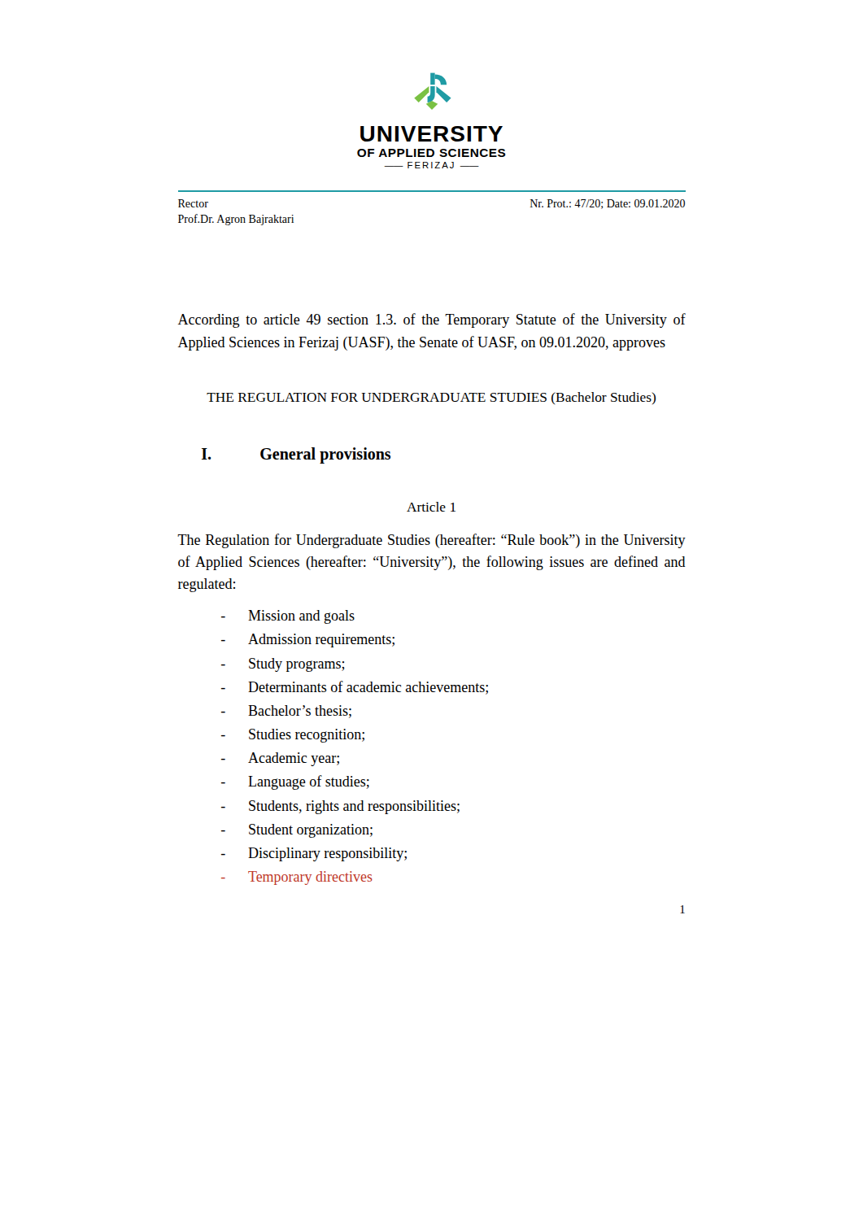UNIVERSITY OF APPLIED SCIENCES —— FERIZAJ ——
Rector
Prof.Dr. Agron Bajraktari
Nr. Prot.: 47/20; Date: 09.01.2020
According to article 49 section 1.3. of the Temporary Statute of the University of Applied Sciences in Ferizaj (UASF), the Senate of UASF, on 09.01.2020, approves
THE REGULATION FOR UNDERGRADUATE STUDIES (Bachelor Studies)
I. General provisions
Article 1
The Regulation for Undergraduate Studies (hereafter: “Rule book”) in the University of Applied Sciences (hereafter: “University”), the following issues are defined and regulated:
Mission and goals
Admission requirements;
Study programs;
Determinants of academic achievements;
Bachelor’s thesis;
Studies recognition;
Academic year;
Language of studies;
Students, rights and responsibilities;
Student organization;
Disciplinary responsibility;
Temporary directives
1